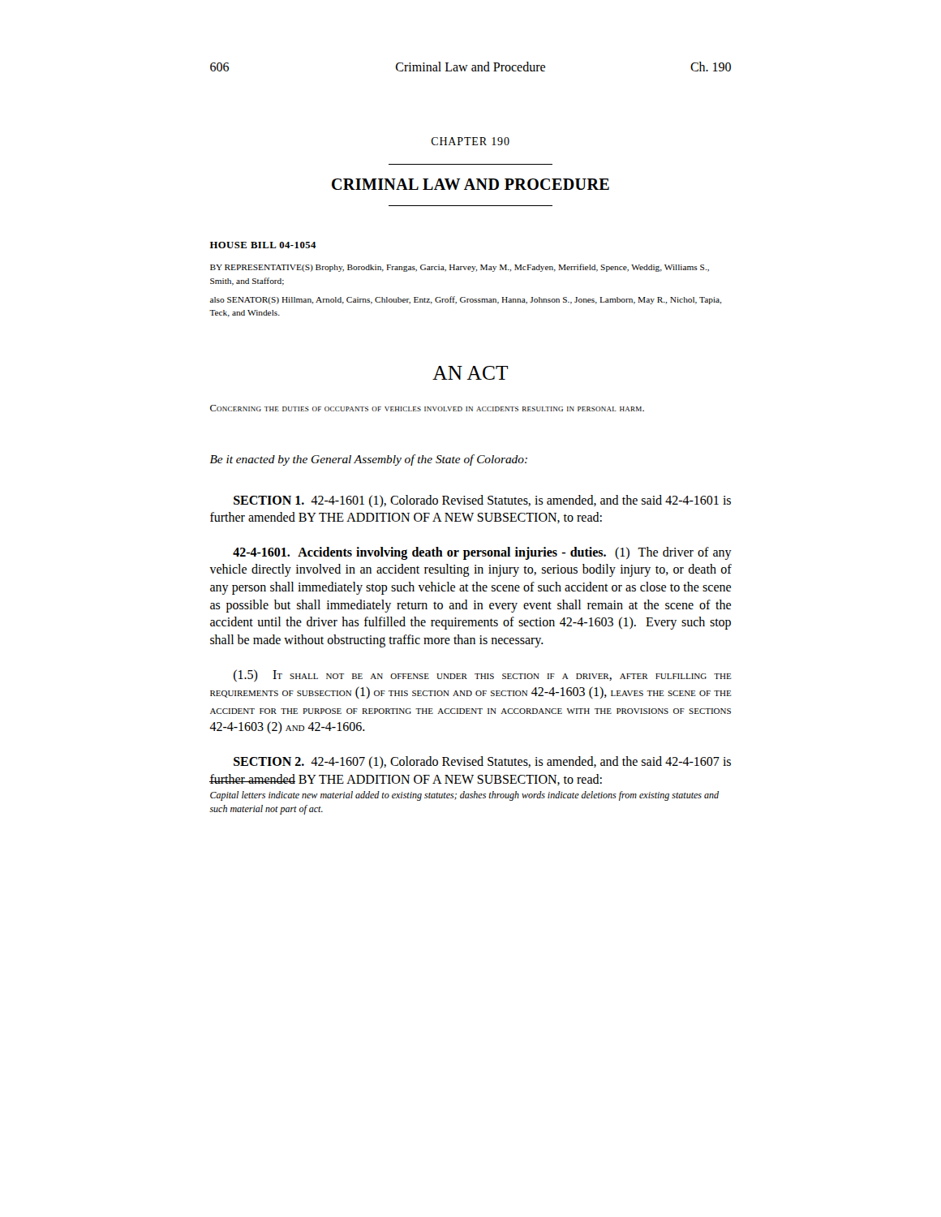606
Criminal Law and Procedure
Ch. 190
CHAPTER 190
CRIMINAL LAW AND PROCEDURE
HOUSE BILL 04-1054
BY REPRESENTATIVE(S) Brophy, Borodkin, Frangas, Garcia, Harvey, May M., McFadyen, Merrifield, Spence, Weddig, Williams S., Smith, and Stafford;
also SENATOR(S) Hillman, Arnold, Cairns, Chlouber, Entz, Groff, Grossman, Hanna, Johnson S., Jones, Lamborn, May R., Nichol, Tapia, Teck, and Windels.
AN ACT
Concerning the duties of occupants of vehicles involved in accidents resulting in personal harm.
Be it enacted by the General Assembly of the State of Colorado:
SECTION 1. 42-4-1601 (1), Colorado Revised Statutes, is amended, and the said 42-4-1601 is further amended BY THE ADDITION OF A NEW SUBSECTION, to read:
42-4-1601. Accidents involving death or personal injuries - duties. (1) The driver of any vehicle directly involved in an accident resulting in injury to, serious bodily injury to, or death of any person shall immediately stop such vehicle at the scene of such accident or as close to the scene as possible but shall immediately return to and in every event shall remain at the scene of the accident until the driver has fulfilled the requirements of section 42-4-1603 (1). Every such stop shall be made without obstructing traffic more than is necessary.
(1.5) It shall not be an offense under this section if a driver, after fulfilling the requirements of subsection (1) of this section and of section 42-4-1603 (1), leaves the scene of the accident for the purpose of reporting the accident in accordance with the provisions of sections 42-4-1603 (2) and 42-4-1606.
SECTION 2. 42-4-1607 (1), Colorado Revised Statutes, is amended, and the said 42-4-1607 is further amended BY THE ADDITION OF A NEW SUBSECTION, to read:
Capital letters indicate new material added to existing statutes; dashes through words indicate deletions from existing statutes and such material not part of act.